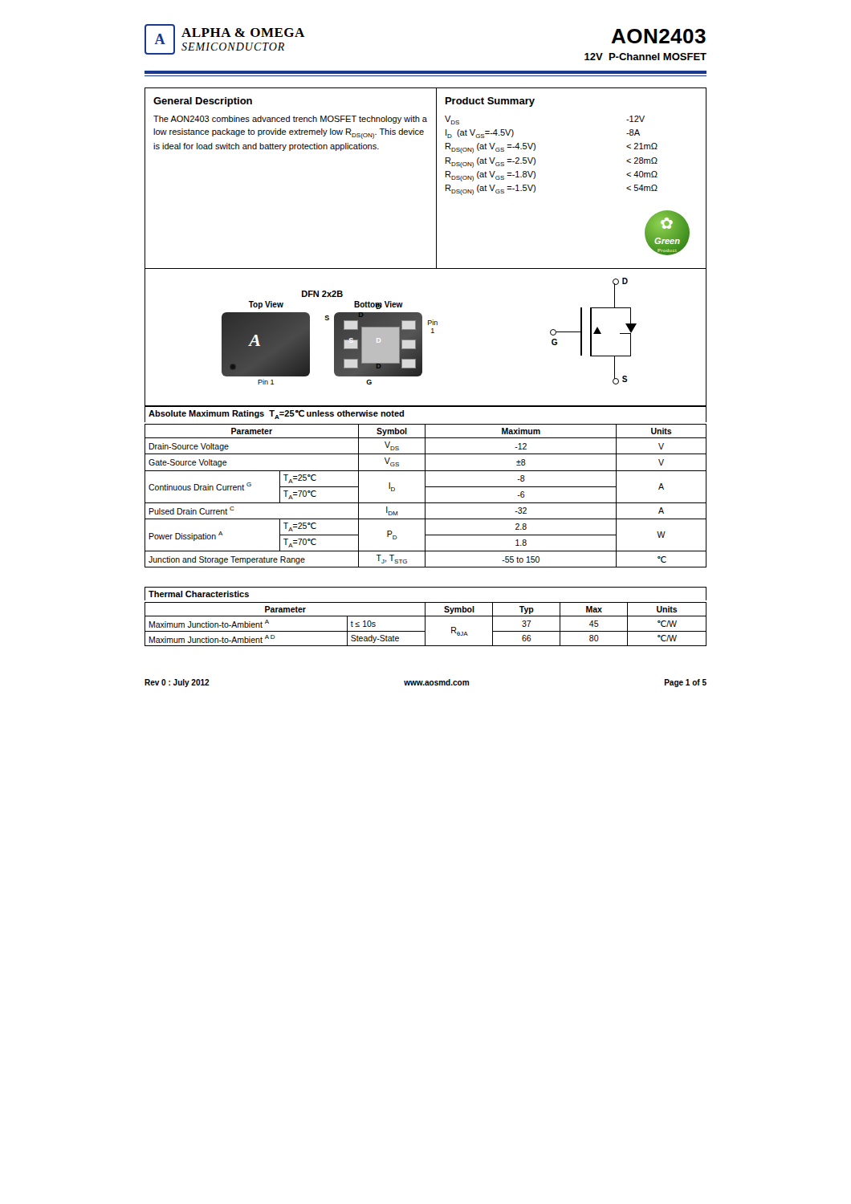A
ALPHA & OMEGA
SEMICONDUCTOR
AON2403
12V P-Channel MOSFET
General Description
The AON2403 combines advanced trench MOSFET technology with a low resistance package to provide extremely low RDS(ON). This device is ideal for load switch and battery protection applications.
Product Summary
| V DS | -12V |
| I D (at V GS =-4.5V) | -8A |
| R DS(ON) (at V GS =-4.5V) | < 21mΩ |
| R DS(ON) (at V GS =-2.5V) | < 28mΩ |
| R DS(ON) (at V GS =-1.8V) | < 40mΩ |
| R DS(ON) (at V GS =-1.5V) | < 54mΩ |
✿ Green Product
DFN 2x2B
Top View
A
Pin 1
Bottom View
D
S
D
D
S
D
G
Pin 1
D
G
S
Absolute Maximum Ratings TA=25℃ unless otherwise noted
| Parameter | Symbol | Maximum | Units |
| --- | --- | --- | --- |
| Drain-Source Voltage | V DS | -12 | V |
| Gate-Source Voltage | V GS | ±8 | V |
| Continuous Drain Current G | T A =25℃ | I D | -8 | A |
| T A =70℃ | -6 |
| Pulsed Drain Current C | I DM | -32 | A |
| Power Dissipation A | T A =25℃ | P D | 2.8 | W |
| T A =70℃ | 1.8 |
| Junction and Storage Temperature Range | T J , T STG | -55 to 150 | ℃ |
Thermal Characteristics
| Parameter | Symbol | Typ | Max | Units |
| --- | --- | --- | --- | --- |
| Maximum Junction-to-Ambient A | t ≤ 10s | R θJA | 37 | 45 | ℃/W |
| Maximum Junction-to-Ambient A D | Steady-State | 66 | 80 | ℃/W |
Rev 0 : July 2012
www.aosmd.com
Page 1 of 5